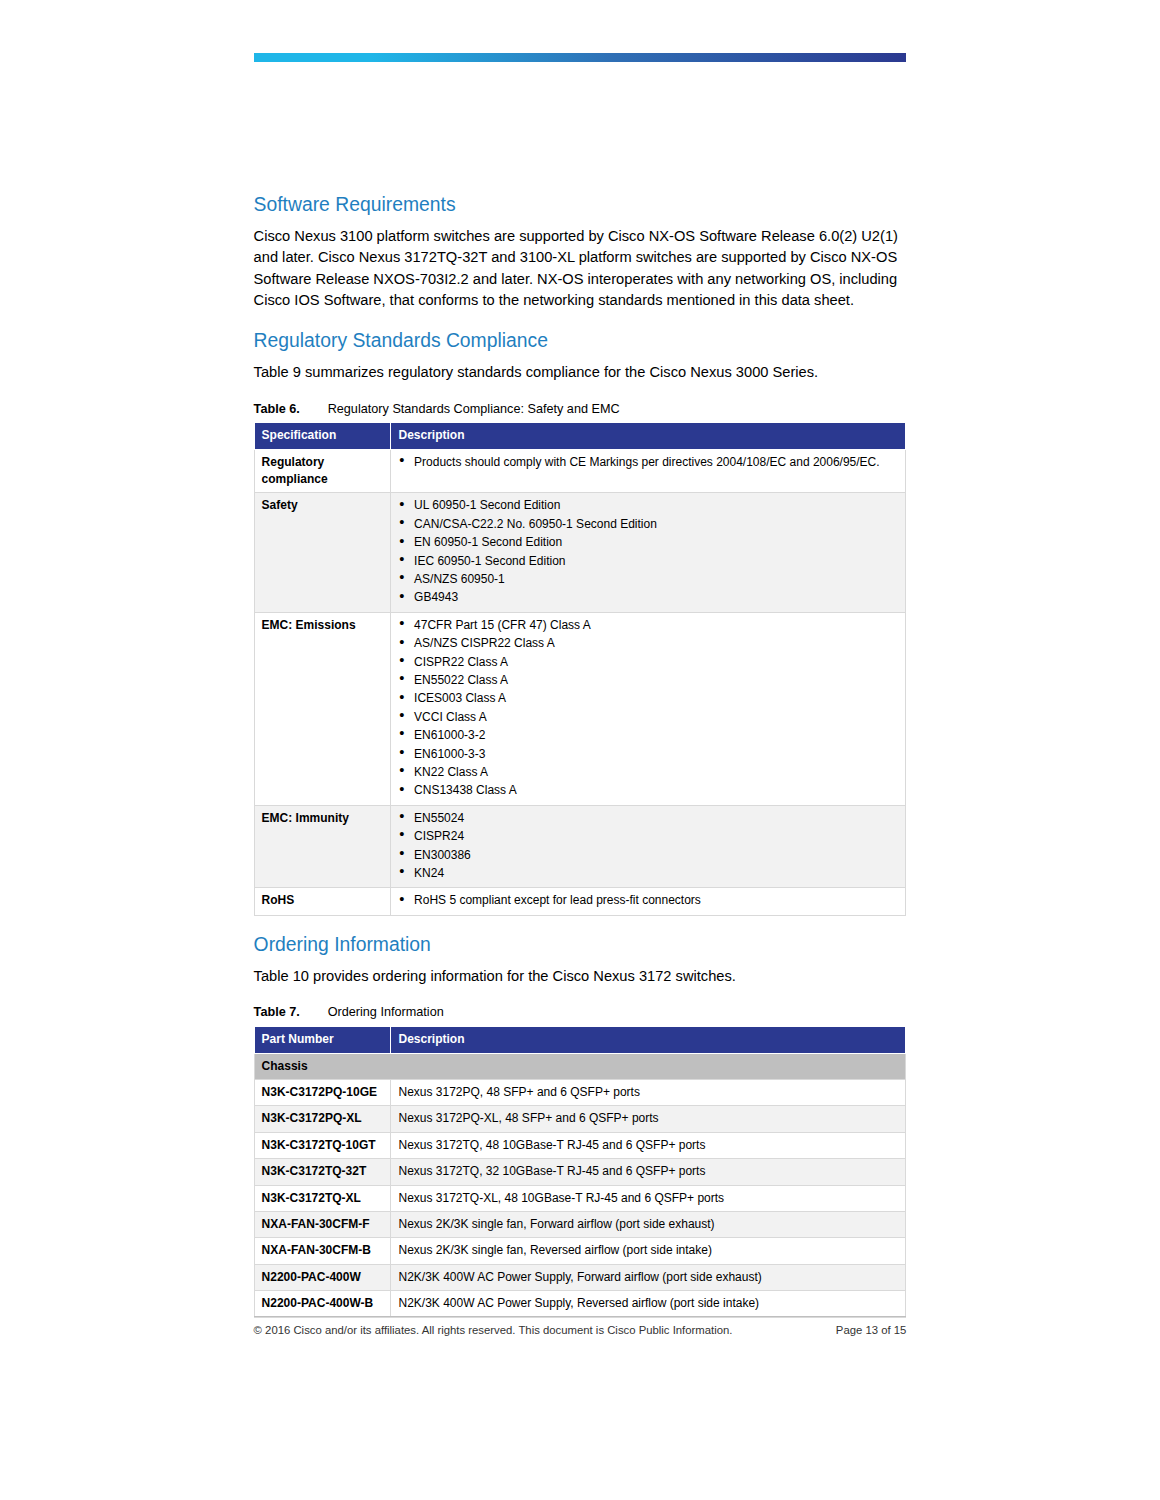Software Requirements
Cisco Nexus 3100 platform switches are supported by Cisco NX-OS Software Release 6.0(2) U2(1) and later. Cisco Nexus 3172TQ-32T and 3100-XL platform switches are supported by Cisco NX-OS Software Release NXOS-703I2.2 and later. NX-OS interoperates with any networking OS, including Cisco IOS Software, that conforms to the networking standards mentioned in this data sheet.
Regulatory Standards Compliance
Table 9 summarizes regulatory standards compliance for the Cisco Nexus 3000 Series.
Table 6. Regulatory Standards Compliance: Safety and EMC
| Specification | Description |
| --- | --- |
| Regulatory compliance | Products should comply with CE Markings per directives 2004/108/EC and 2006/95/EC. |
| Safety | UL 60950-1 Second Edition CAN/CSA-C22.2 No. 60950-1 Second Edition EN 60950-1 Second Edition IEC 60950-1 Second Edition AS/NZS 60950-1 GB4943 |
| EMC: Emissions | 47CFR Part 15 (CFR 47) Class A AS/NZS CISPR22 Class A CISPR22 Class A EN55022 Class A ICES003 Class A VCCI Class A EN61000-3-2 EN61000-3-3 KN22 Class A CNS13438 Class A |
| EMC: Immunity | EN55024 CISPR24 EN300386 KN24 |
| RoHS | RoHS 5 compliant except for lead press-fit connectors |
Ordering Information
Table 10 provides ordering information for the Cisco Nexus 3172 switches.
Table 7. Ordering Information
| Part Number | Description |
| --- | --- |
| Chassis |
| N3K-C3172PQ-10GE | Nexus 3172PQ, 48 SFP+ and 6 QSFP+ ports |
| N3K-C3172PQ-XL | Nexus 3172PQ-XL, 48 SFP+ and 6 QSFP+ ports |
| N3K-C3172TQ-10GT | Nexus 3172TQ, 48 10GBase-T RJ-45 and 6 QSFP+ ports |
| N3K-C3172TQ-32T | Nexus 3172TQ, 32 10GBase-T RJ-45 and 6 QSFP+ ports |
| N3K-C3172TQ-XL | Nexus 3172TQ-XL, 48 10GBase-T RJ-45 and 6 QSFP+ ports |
| NXA-FAN-30CFM-F | Nexus 2K/3K single fan, Forward airflow (port side exhaust) |
| NXA-FAN-30CFM-B | Nexus 2K/3K single fan, Reversed airflow (port side intake) |
| N2200-PAC-400W | N2K/3K 400W AC Power Supply, Forward airflow (port side exhaust) |
| N2200-PAC-400W-B | N2K/3K 400W AC Power Supply, Reversed airflow (port side intake) |
© 2016 Cisco and/or its affiliates. All rights reserved. This document is Cisco Public Information. Page 13 of 15